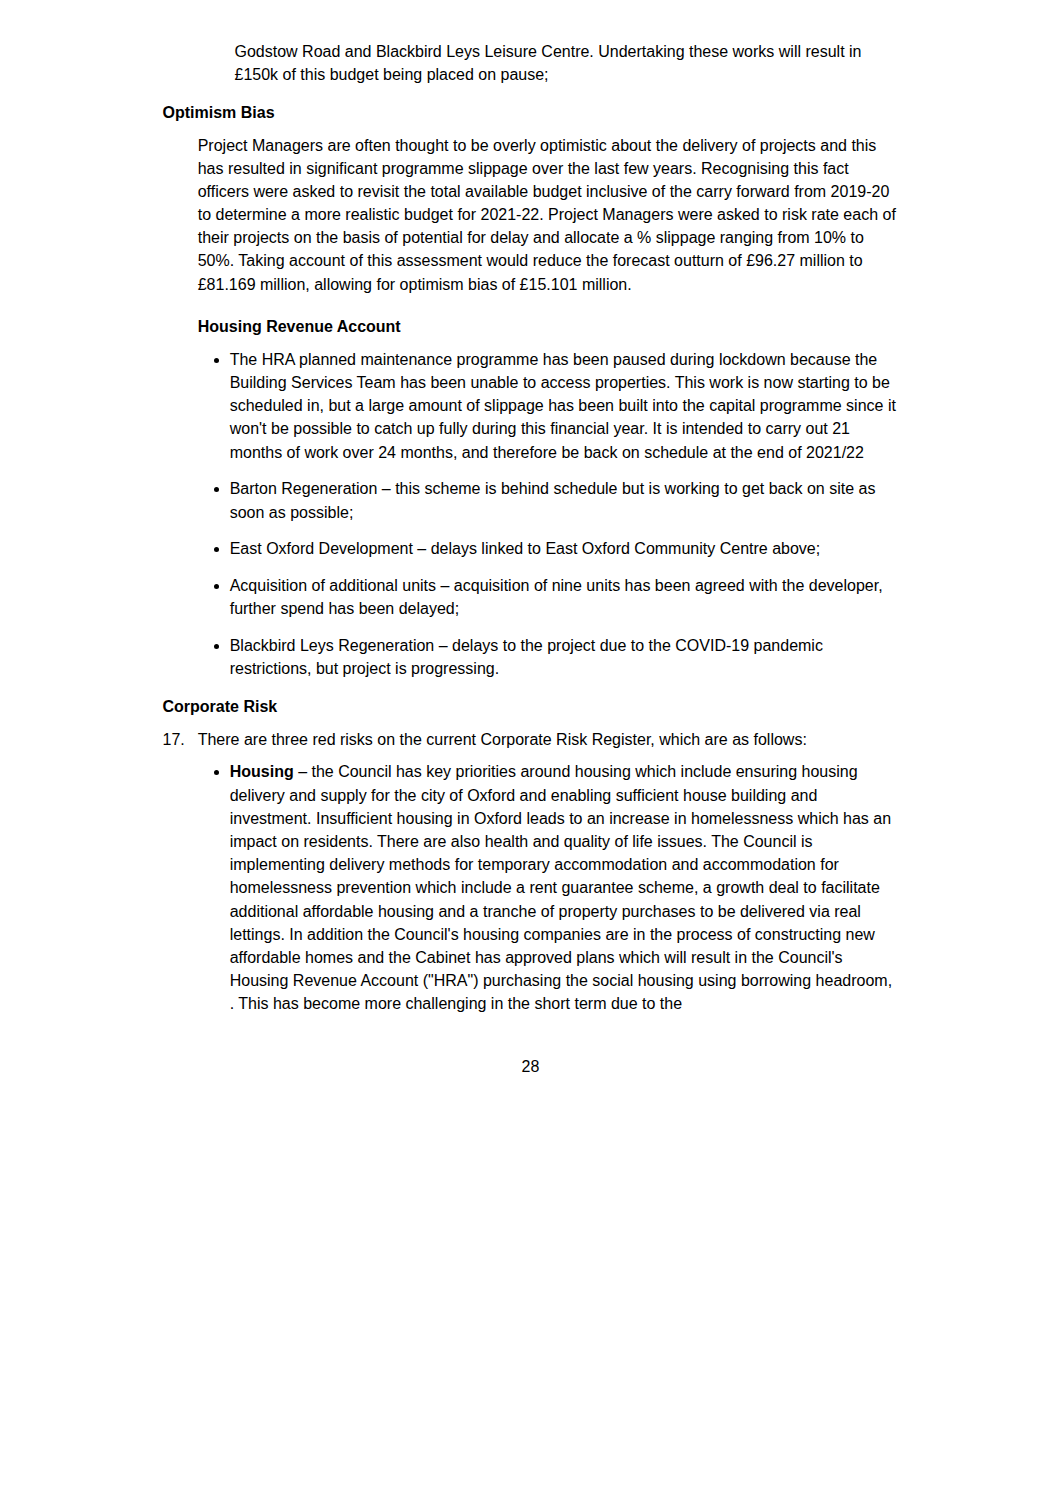Godstow Road and Blackbird Leys Leisure Centre. Undertaking these works will result in £150k of this budget being placed on pause;
Optimism Bias
Project Managers are often thought to be overly optimistic about the delivery of projects and this has resulted in significant programme slippage over the last few years. Recognising this fact officers were asked to revisit the total available budget inclusive of the carry forward from 2019-20 to determine a more realistic budget for 2021-22. Project Managers were asked to risk rate each of their projects on the basis of potential for delay and allocate a % slippage ranging from 10% to 50%. Taking account of this assessment would reduce the forecast outturn of £96.27 million to £81.169 million, allowing for optimism bias of £15.101 million.
Housing Revenue Account
The HRA planned maintenance programme has been paused during lockdown because the Building Services Team has been unable to access properties. This work is now starting to be scheduled in, but a large amount of slippage has been built into the capital programme since it won't be possible to catch up fully during this financial year. It is intended to carry out 21 months of work over 24 months, and therefore be back on schedule at the end of 2021/22
Barton Regeneration – this scheme is behind schedule but is working to get back on site as soon as possible;
East Oxford Development – delays linked to East Oxford Community Centre above;
Acquisition of additional units – acquisition of nine units has been agreed with the developer, further spend has been delayed;
Blackbird Leys Regeneration – delays to the project due to the COVID-19 pandemic restrictions, but project is progressing.
Corporate Risk
There are three red risks on the current Corporate Risk Register, which are as follows:
Housing – the Council has key priorities around housing which include ensuring housing delivery and supply for the city of Oxford and enabling sufficient house building and investment. Insufficient housing in Oxford leads to an increase in homelessness which has an impact on residents. There are also health and quality of life issues. The Council is implementing delivery methods for temporary accommodation and accommodation for homelessness prevention which include a rent guarantee scheme, a growth deal to facilitate additional affordable housing and a tranche of property purchases to be delivered via real lettings. In addition the Council's housing companies are in the process of constructing new affordable homes and the Cabinet has approved plans which will result in the Council's Housing Revenue Account ("HRA") purchasing the social housing using borrowing headroom, . This has become more challenging in the short term due to the
28